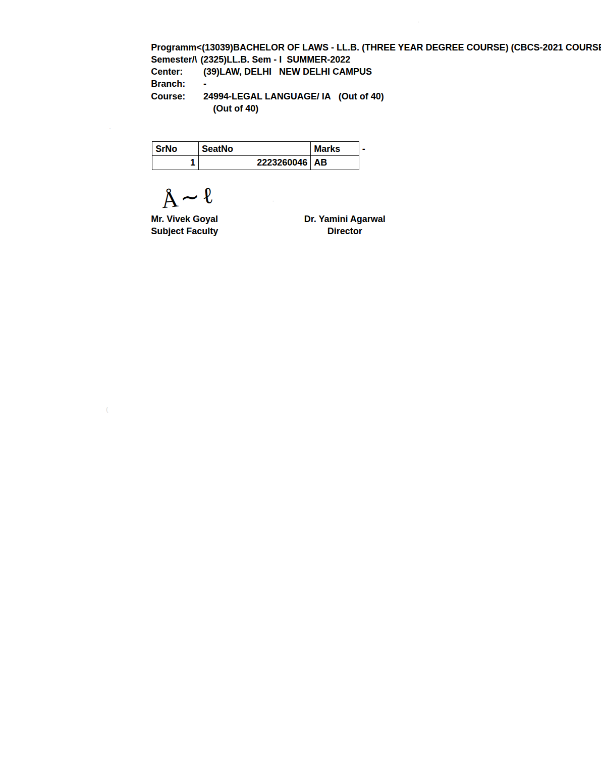Programm<
(13039)BACHELOR OF LAWS - LL.B. (THREE YEAR DEGREE COURSE) (CBCS-2021 COURSE)
Semester/\
(2325)LL.B. Sem - I SUMMER-2022
Center:
(39)LAW, DELHI NEW DELHI CAMPUS
Branch:
-
Course:
24994-LEGAL LANGUAGE/ IA (Out of 40)
(Out of 40)
| SrNo | SeatNo | Marks | - |
| --- | --- | --- | --- |
| 1 | 2223260046 | AB | |
Å ∼ ℓ
Mr. Vivek Goyal
Subject Faculty
Dr. Yamini Agarwal
Director
·
·
(
·